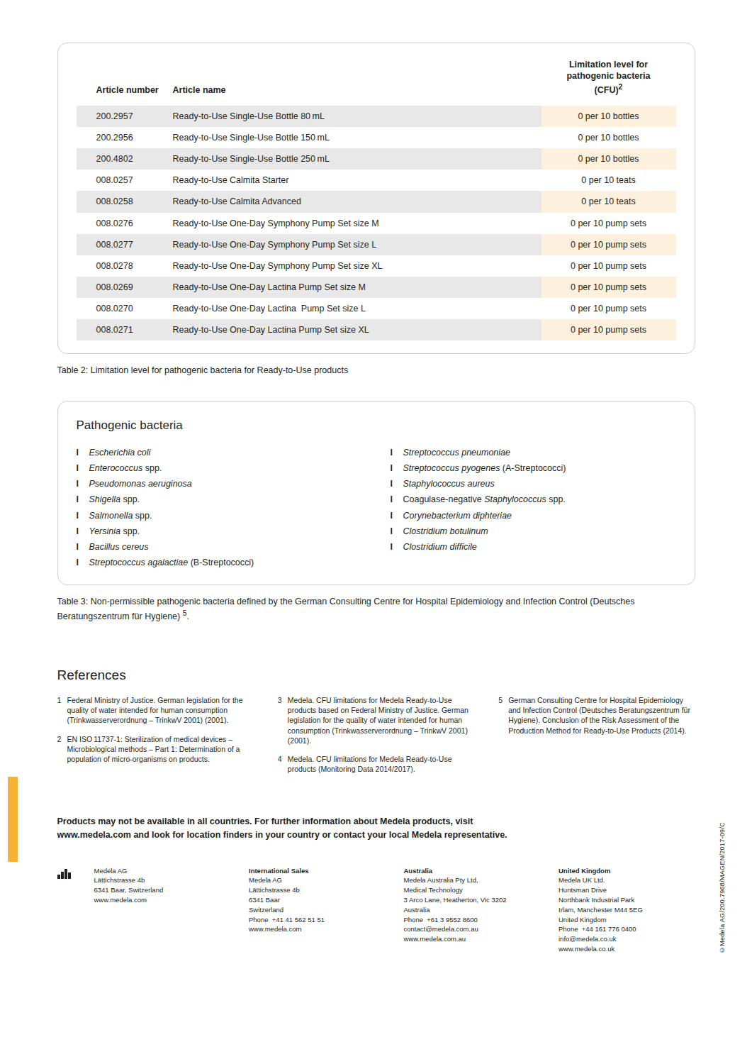| Article number | Article name | Limitation level for pathogenic bacteria (CFU) 2 |
| --- | --- | --- |
| 200.2957 | Ready-to-Use Single-Use Bottle 80 mL | 0 per 10 bottles |
| 200.2956 | Ready-to-Use Single-Use Bottle 150 mL | 0 per 10 bottles |
| 200.4802 | Ready-to-Use Single-Use Bottle 250 mL | 0 per 10 bottles |
| 008.0257 | Ready-to-Use Calmita Starter | 0 per 10 teats |
| 008.0258 | Ready-to-Use Calmita Advanced | 0 per 10 teats |
| 008.0276 | Ready-to-Use One-Day Symphony Pump Set size M | 0 per 10 pump sets |
| 008.0277 | Ready-to-Use One-Day Symphony Pump Set size L | 0 per 10 pump sets |
| 008.0278 | Ready-to-Use One-Day Symphony Pump Set size XL | 0 per 10 pump sets |
| 008.0269 | Ready-to-Use One-Day Lactina Pump Set size M | 0 per 10 pump sets |
| 008.0270 | Ready-to-Use One-Day Lactina Pump Set size L | 0 per 10 pump sets |
| 008.0271 | Ready-to-Use One-Day Lactina Pump Set size XL | 0 per 10 pump sets |
Table 2: Limitation level for pathogenic bacteria for Ready-to-Use products
Pathogenic bacteria
Escherichia coli
Enterococcus spp.
Pseudomonas aeruginosa
Shigella spp.
Salmonella spp.
Yersinia spp.
Bacillus cereus
Streptococcus agalactiae (B-Streptococci)
Streptococcus pneumoniae
Streptococcus pyogenes (A-Streptococci)
Staphylococcus aureus
Coagulase-negative Staphylococcus spp.
Corynebacterium diphteriae
Clostridium botulinum
Clostridium difficile
Table 3: Non-permissible pathogenic bacteria defined by the German Consulting Centre for Hospital Epidemiology and Infection Control (Deutsches Beratungszentrum für Hygiene) 5.
References
1
Federal Ministry of Justice. German legislation for the quality of water intended for human consumption (Trinkwasserverordnung – TrinkwV 2001) (2001).
2
EN ISO 11737-1: Sterilization of medical devices – Microbiological methods – Part 1: Determination of a population of micro-organisms on products.
3
Medela. CFU limitations for Medela Ready-to-Use products based on Federal Ministry of Justice. German legislation for the quality of water intended for human consumption (Trinkwasserverordnung – TrinkwV 2001) (2001).
4
Medela. CFU limitations for Medela Ready-to-Use products (Monitoring Data 2014/2017).
5
German Consulting Centre for Hospital Epidemiology and Infection Control (Deutsches Beratungszentrum für Hygiene). Conclusion of the Risk Assessment of the Production Method for Ready-to-Use Products (2014).
Products may not be available in all countries. For further information about Medela products, visit
www.medela.com and look for location finders in your country or contact your local Medela representative.
Medela AG
Lättichstrasse 4b
6341 Baar, Switzerland
www.medela.com
International Sales
Medela AG
Lättichstrasse 4b
6341 Baar
Switzerland
Phone +41 41 562 51 51
www.medela.com
Australia
Medela Australia Pty Ltd,
Medical Technology
3 Arco Lane, Heatherton, Vic 3202
Australia
Phone +61 3 9552 8600
contact@medela.com.au
www.medela.com.au
United Kingdom
Medela UK Ltd.
Huntsman Drive
Northbank Industrial Park
Irlam, Manchester M44 5EG
United Kingdom
Phone +44 161 776 0400
info@medela.co.uk
www.medela.co.uk
©Medela AG/200.7968/MAGEN/2017-09/C